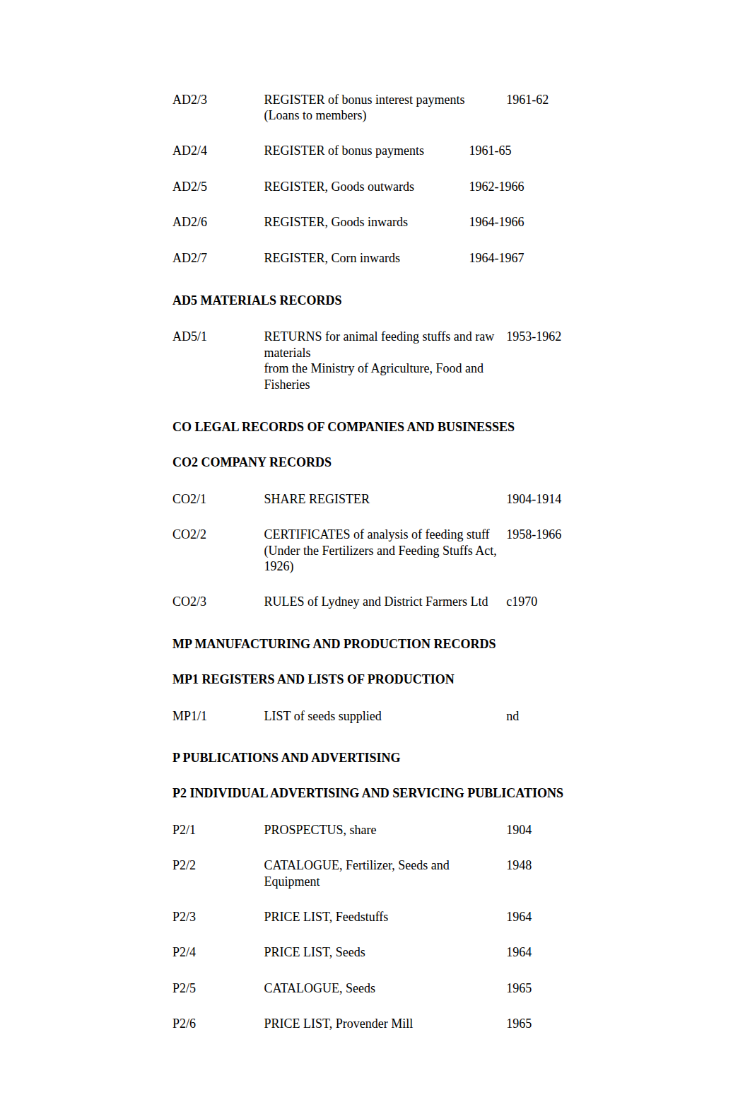| AD2/3 | REGISTER of bonus interest payments (Loans to members) | 1961-62 |
| AD2/4 | REGISTER of bonus payments | 1961-65 |
| AD2/5 | REGISTER, Goods outwards | 1962-1966 |
| AD2/6 | REGISTER, Goods inwards | 1964-1966 |
| AD2/7 | REGISTER, Corn inwards | 1964-1967 |
AD5 MATERIALS RECORDS
| AD5/1 | RETURNS for animal feeding stuffs and raw materials from the Ministry of Agriculture, Food and Fisheries | 1953-1962 |
CO LEGAL RECORDS OF COMPANIES AND BUSINESSES
CO2 COMPANY RECORDS
| CO2/1 | SHARE REGISTER | 1904-1914 |
| CO2/2 | CERTIFICATES of analysis of feeding stuff (Under the Fertilizers and Feeding Stuffs Act, 1926) | 1958-1966 |
| CO2/3 | RULES of Lydney and District Farmers Ltd | c1970 |
MP MANUFACTURING AND PRODUCTION RECORDS
MP1 REGISTERS AND LISTS OF PRODUCTION
| MP1/1 | LIST of seeds supplied | nd |
P PUBLICATIONS AND ADVERTISING
P2 INDIVIDUAL ADVERTISING AND SERVICING PUBLICATIONS
| P2/1 | PROSPECTUS, share | 1904 |
| P2/2 | CATALOGUE, Fertilizer, Seeds and Equipment | 1948 |
| P2/3 | PRICE LIST, Feedstuffs | 1964 |
| P2/4 | PRICE LIST, Seeds | 1964 |
| P2/5 | CATALOGUE, Seeds | 1965 |
| P2/6 | PRICE LIST, Provender Mill | 1965 |